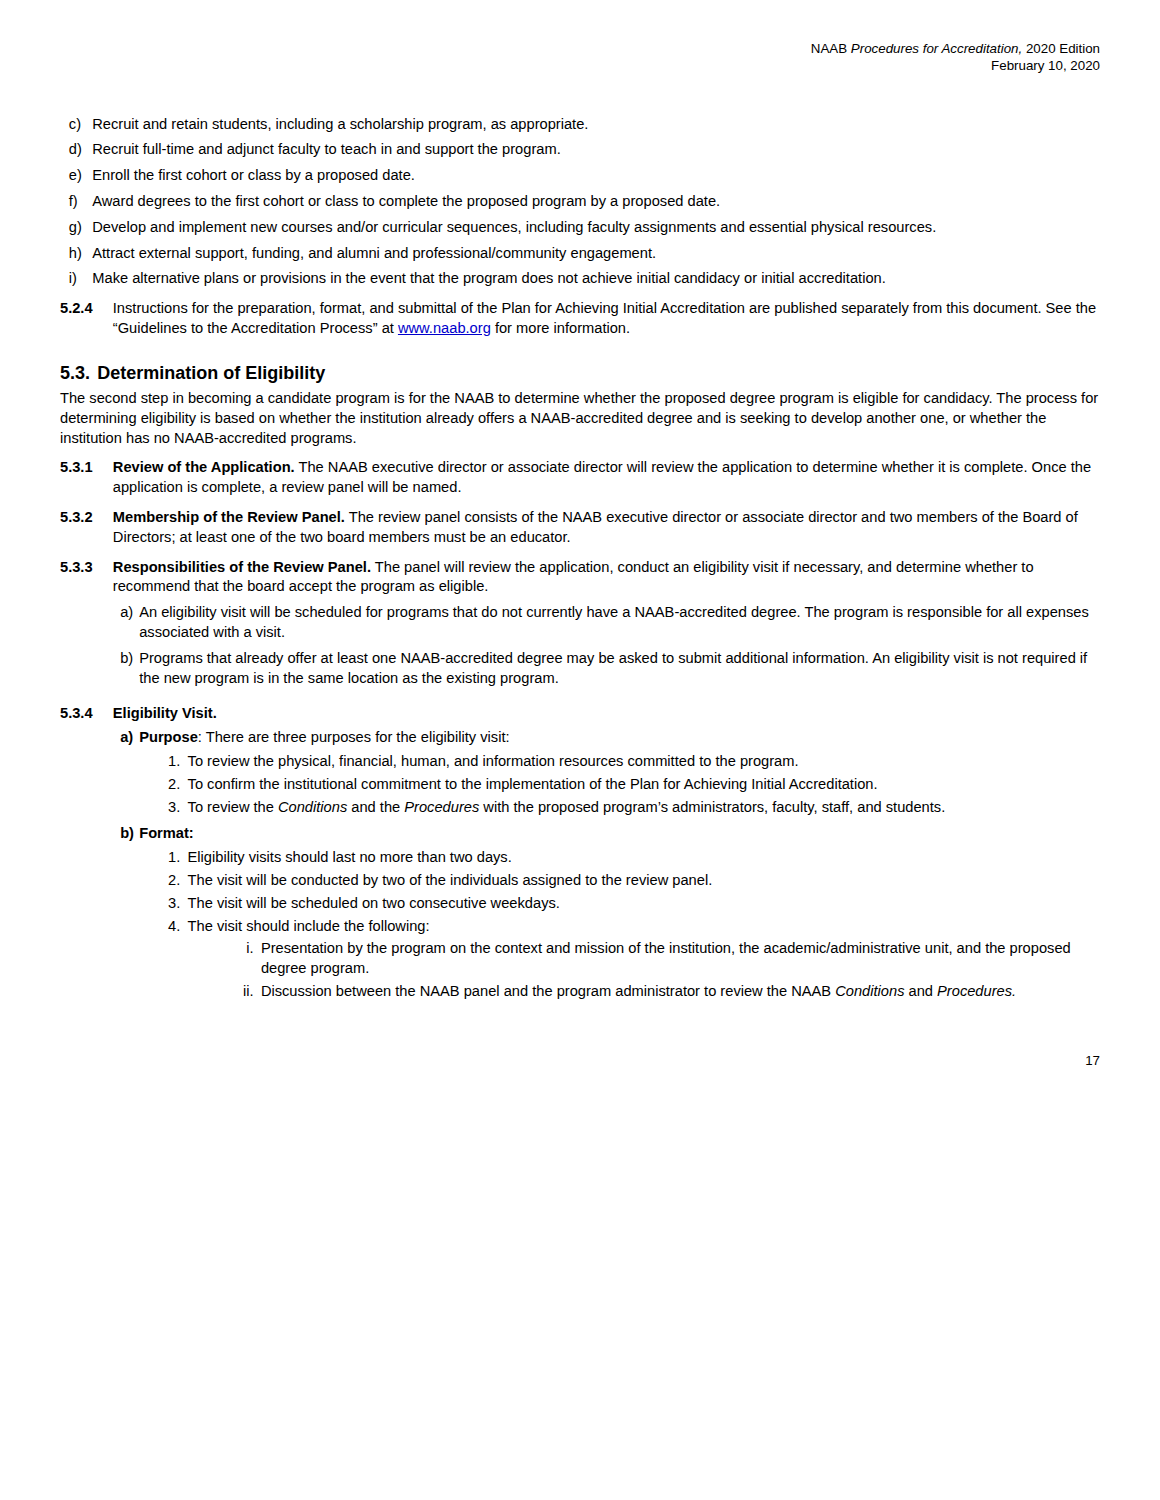NAAB Procedures for Accreditation, 2020 Edition
February 10, 2020
c) Recruit and retain students, including a scholarship program, as appropriate.
d) Recruit full-time and adjunct faculty to teach in and support the program.
e) Enroll the first cohort or class by a proposed date.
f) Award degrees to the first cohort or class to complete the proposed program by a proposed date.
g) Develop and implement new courses and/or curricular sequences, including faculty assignments and essential physical resources.
h) Attract external support, funding, and alumni and professional/community engagement.
i) Make alternative plans or provisions in the event that the program does not achieve initial candidacy or initial accreditation.
5.2.4
Instructions for the preparation, format, and submittal of the Plan for Achieving Initial Accreditation are published separately from this document. See the “Guidelines to the Accreditation Process” at www.naab.org for more information.
5.3. Determination of Eligibility
The second step in becoming a candidate program is for the NAAB to determine whether the proposed degree program is eligible for candidacy. The process for determining eligibility is based on whether the institution already offers a NAAB-accredited degree and is seeking to develop another one, or whether the institution has no NAAB-accredited programs.
5.3.1
Review of the Application. The NAAB executive director or associate director will review the application to determine whether it is complete. Once the application is complete, a review panel will be named.
5.3.2
Membership of the Review Panel. The review panel consists of the NAAB executive director or associate director and two members of the Board of Directors; at least one of the two board members must be an educator.
5.3.3
Responsibilities of the Review Panel. The panel will review the application, conduct an eligibility visit if necessary, and determine whether to recommend that the board accept the program as eligible.
a) An eligibility visit will be scheduled for programs that do not currently have a NAAB-accredited degree. The program is responsible for all expenses associated with a visit.
b) Programs that already offer at least one NAAB-accredited degree may be asked to submit additional information. An eligibility visit is not required if the new program is in the same location as the existing program.
5.3.4
Eligibility Visit.
a) Purpose: There are three purposes for the eligibility visit:
1. To review the physical, financial, human, and information resources committed to the program.
2. To confirm the institutional commitment to the implementation of the Plan for Achieving Initial Accreditation.
3. To review the Conditions and the Procedures with the proposed program’s administrators, faculty, staff, and students.
b) Format:
1. Eligibility visits should last no more than two days.
2. The visit will be conducted by two of the individuals assigned to the review panel.
3. The visit will be scheduled on two consecutive weekdays.
4. The visit should include the following:
i. Presentation by the program on the context and mission of the institution, the academic/administrative unit, and the proposed degree program.
ii. Discussion between the NAAB panel and the program administrator to review the NAAB Conditions and Procedures.
17